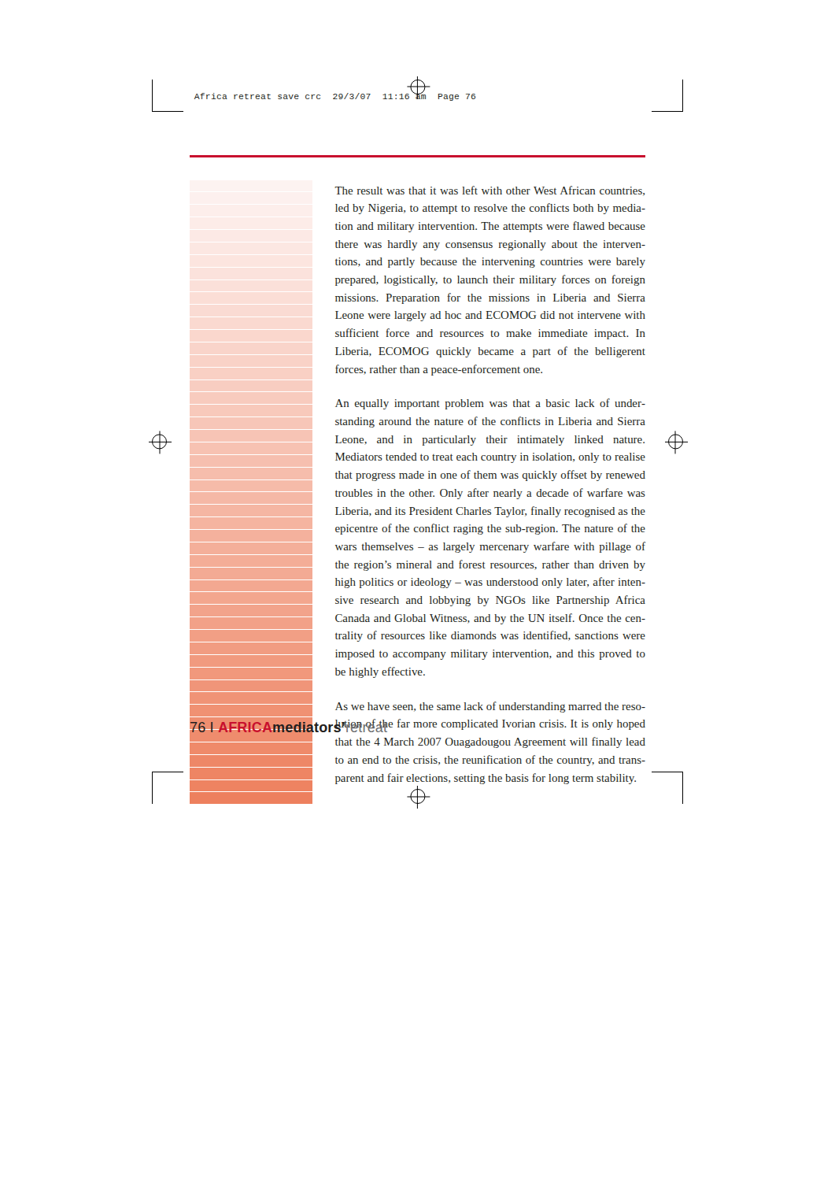Africa retreat save crc 29/3/07 11:16 am Page 76
The result was that it was left with other West African countries, led by Nigeria, to attempt to resolve the conflicts both by mediation and military intervention. The attempts were flawed because there was hardly any consensus regionally about the interventions, and partly because the intervening countries were barely prepared, logistically, to launch their military forces on foreign missions. Preparation for the missions in Liberia and Sierra Leone were largely ad hoc and ECOMOG did not intervene with sufficient force and resources to make immediate impact. In Liberia, ECOMOG quickly became a part of the belligerent forces, rather than a peace-enforcement one.
An equally important problem was that a basic lack of understanding around the nature of the conflicts in Liberia and Sierra Leone, and in particularly their intimately linked nature. Mediators tended to treat each country in isolation, only to realise that progress made in one of them was quickly offset by renewed troubles in the other. Only after nearly a decade of warfare was Liberia, and its President Charles Taylor, finally recognised as the epicentre of the conflict raging the sub-region. The nature of the wars themselves – as largely mercenary warfare with pillage of the region’s mineral and forest resources, rather than driven by high politics or ideology – was understood only later, after intensive research and lobbying by NGOs like Partnership Africa Canada and Global Witness, and by the UN itself. Once the centrality of resources like diamonds was identified, sanctions were imposed to accompany military intervention, and this proved to be highly effective.
As we have seen, the same lack of understanding marred the resolution of the far more complicated Ivorian crisis. It is only hoped that the 4 March 2007 Ouagadougou Agreement will finally lead to an end to the crisis, the reunification of the country, and transparent and fair elections, setting the basis for long term stability.
76 I AFRICA mediators’retreat